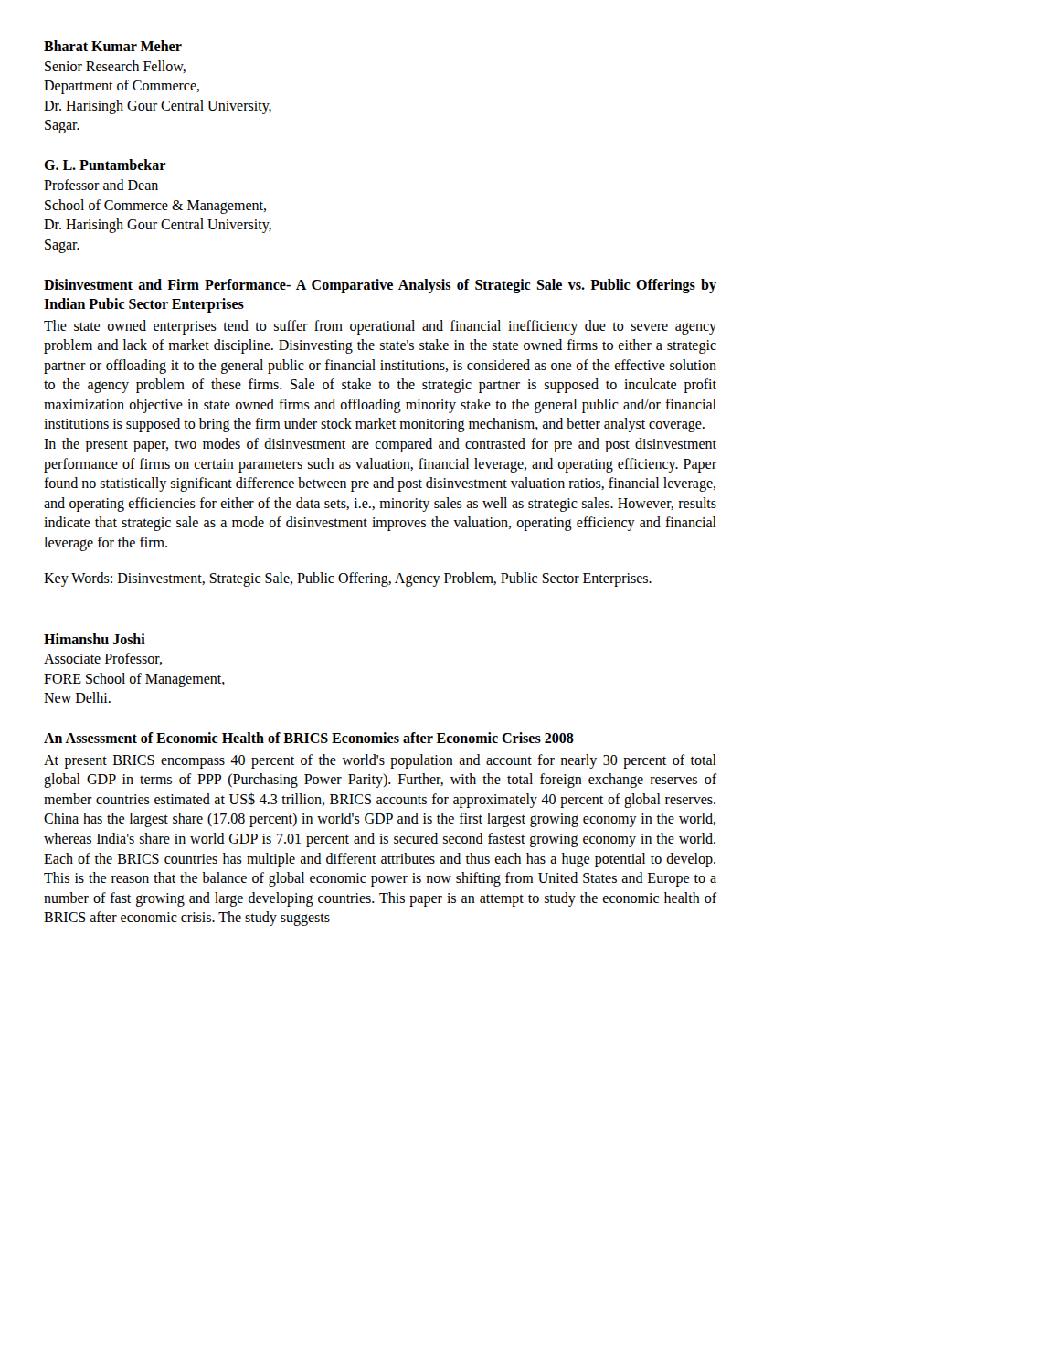Bharat Kumar Meher
Senior Research Fellow,
Department of Commerce,
Dr. Harisingh Gour Central University,
Sagar.
G. L. Puntambekar
Professor and Dean
School of Commerce & Management,
Dr. Harisingh Gour Central University,
Sagar.
Disinvestment and Firm Performance- A Comparative Analysis of Strategic Sale vs. Public Offerings by Indian Pubic Sector Enterprises
The state owned enterprises tend to suffer from operational and financial inefficiency due to severe agency problem and lack of market discipline. Disinvesting the state's stake in the state owned firms to either a strategic partner or offloading it to the general public or financial institutions, is considered as one of the effective solution to the agency problem of these firms. Sale of stake to the strategic partner is supposed to inculcate profit maximization objective in state owned firms and offloading minority stake to the general public and/or financial institutions is supposed to bring the firm under stock market monitoring mechanism, and better analyst coverage.
In the present paper, two modes of disinvestment are compared and contrasted for pre and post disinvestment performance of firms on certain parameters such as valuation, financial leverage, and operating efficiency. Paper found no statistically significant difference between pre and post disinvestment valuation ratios, financial leverage, and operating efficiencies for either of the data sets, i.e., minority sales as well as strategic sales. However, results indicate that strategic sale as a mode of disinvestment improves the valuation, operating efficiency and financial leverage for the firm.
Key Words: Disinvestment, Strategic Sale, Public Offering, Agency Problem, Public Sector Enterprises.
Himanshu Joshi
Associate Professor,
FORE School of Management,
New Delhi.
An Assessment of Economic Health of BRICS Economies after Economic Crises 2008
At present BRICS encompass 40 percent of the world's population and account for nearly 30 percent of total global GDP in terms of PPP (Purchasing Power Parity). Further, with the total foreign exchange reserves of member countries estimated at US$ 4.3 trillion, BRICS accounts for approximately 40 percent of global reserves. China has the largest share (17.08 percent) in world's GDP and is the first largest growing economy in the world, whereas India's share in world GDP is 7.01 percent and is secured second fastest growing economy in the world. Each of the BRICS countries has multiple and different attributes and thus each has a huge potential to develop. This is the reason that the balance of global economic power is now shifting from United States and Europe to a number of fast growing and large developing countries. This paper is an attempt to study the economic health of BRICS after economic crisis. The study suggests